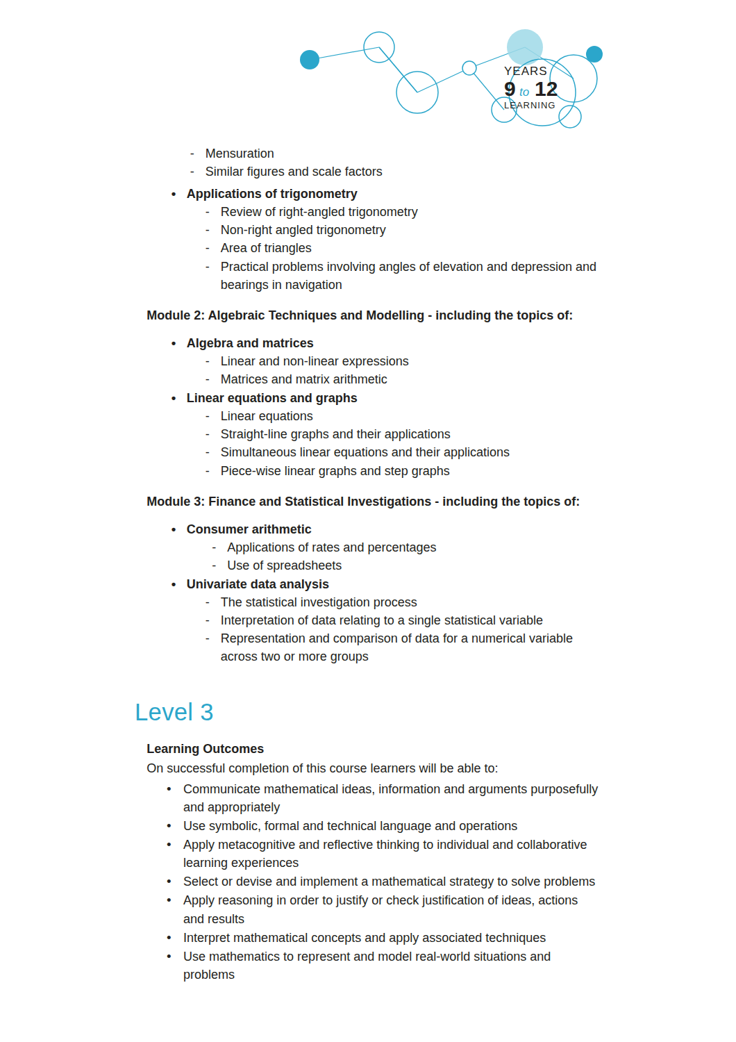YEARS 9 to 12 LEARNING
Mensuration
Similar figures and scale factors
Applications of trigonometry
Review of right-angled trigonometry
Non-right angled trigonometry
Area of triangles
Practical problems involving angles of elevation and depression and bearings in navigation
Module 2: Algebraic Techniques and Modelling - including the topics of:
Algebra and matrices
Linear and non-linear expressions
Matrices and matrix arithmetic
Linear equations and graphs
Linear equations
Straight-line graphs and their applications
Simultaneous linear equations and their applications
Piece-wise linear graphs and step graphs
Module 3: Finance and Statistical Investigations - including the topics of:
Consumer arithmetic
Applications of rates and percentages
Use of spreadsheets
Univariate data analysis
The statistical investigation process
Interpretation of data relating to a single statistical variable
Representation and comparison of data for a numerical variable across two or more groups
Level 3
Learning Outcomes
On successful completion of this course learners will be able to:
Communicate mathematical ideas, information and arguments purposefully and appropriately
Use symbolic, formal and technical language and operations
Apply metacognitive and reflective thinking to individual and collaborative learning experiences
Select or devise and implement a mathematical strategy to solve problems
Apply reasoning in order to justify or check justification of ideas, actions and results
Interpret mathematical concepts and apply associated techniques
Use mathematics to represent and model real-world situations and problems